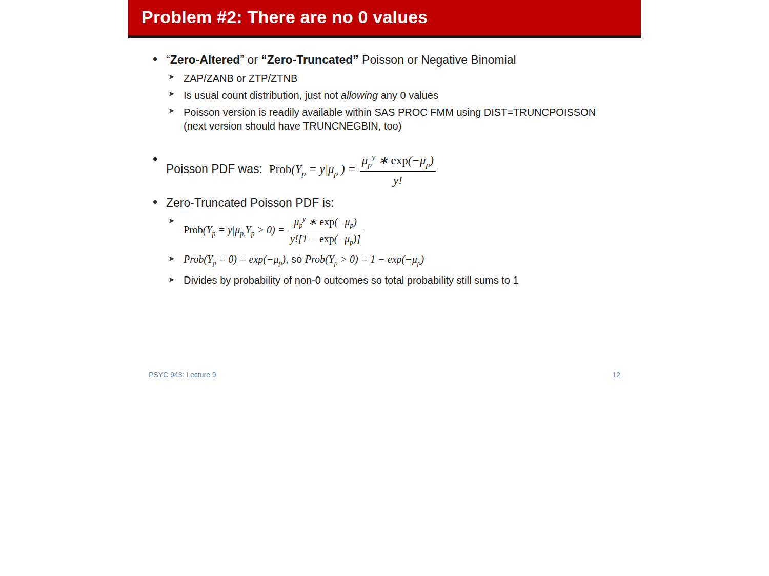Problem #2: There are no 0 values
“Zero-Altered” or “Zero-Truncated” Poisson or Negative Binomial
ZAP/ZANB or ZTP/ZTNB
Is usual count distribution, just not allowing any 0 values
Poisson version is readily available within SAS PROC FMM using DIST=TRUNCPOISSON (next version should have TRUNCNEGBIN, too)
Poisson PDF was: Prob(Yp = y|μp ) = μpy ∗ exp(−μp) y!
Zero-Truncated Poisson PDF is:
Prob(Yp = y|μp, Yp > 0) = μpy ∗ exp(−μp) y![1 − exp(−μp)]
Prob(Yp = 0) = exp(−μp), so Prob(Yp > 0) = 1 − exp(−μp)
Divides by probability of non-0 outcomes so total probability still sums to 1
PSYC 943: Lecture 9 12